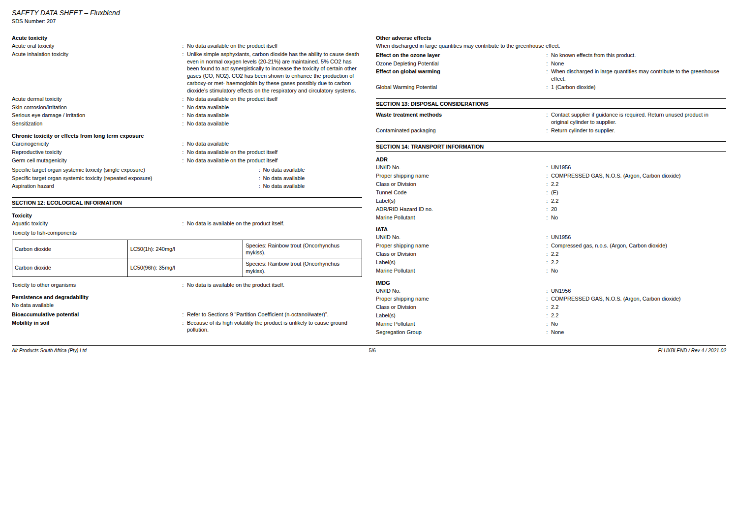SAFETY DATA SHEET – Fluxblend
SDS Number: 207
Acute toxicity
| Acute oral toxicity | : | No data available on the product itself |
| Acute inhalation toxicity | : | Unlike simple asphyxiants, carbon dioxide has the ability to cause death even in normal oxygen levels (20-21%) are maintained. 5% CO2 has been found to act synergistically to increase the toxicity of certain other gases (CO, NO2). CO2 has been shown to enhance the production of carboxy-or met- haemoglobin by these gases possibly due to carbon dioxide’s stimulatory effects on the respiratory and circulatory systems. |
| Acute dermal toxicity | : | No data available on the product itself |
| Skin corrosion/irritation | : | No data available |
| Serious eye damage / irritation | : | No data available |
| Sensitization | : | No data available |
Chronic toxicity or effects from long term exposure
| Carcinogenicity | : | No data available |
| Reproductive toxicity | : | No data available on the product itself |
| Germ cell mutagenicity | : | No data available on the product itself |
| Specific target organ systemic toxicity (single exposure) | : | No data available |
| Specific target organ systemic toxicity (repeated exposure) | : | No data available |
| Aspiration hazard | : | No data available |
SECTION 12: ECOLOGICAL INFORMATION
Toxicity
| Aquatic toxicity | : | No data is available on the product itself. |
Toxicity to fish-components
| Carbon dioxide | LC50(1h): 240mg/l | Species: Rainbow trout (Oncorhynchus mykiss). |
| Carbon dioxide | LC50(96h): 35mg/l | Species: Rainbow trout (Oncorhynchus mykiss). |
| Toxicity to other organisms | : | No data is available on the product itself. |
Persistence and degradability
No data available
| Bioaccumulative potential | : | Refer to Sections 9 “Partition Coefficient (n-octanol/water)”. |
| Mobility in soil | : | Because of its high volatility the product is unlikely to cause ground pollution. |
Other adverse effects
When discharged in large quantities may contribute to the greenhouse effect.
| Effect on the ozone layer | : | No known effects from this product. |
| Ozone Depleting Potential | : | None |
| Effect on global warming | : | When discharged in large quantities may contribute to the greenhouse effect. |
| Global Warming Potential | : | 1 (Carbon dioxide) |
SECTION 13: DISPOSAL CONSIDERATIONS
| Waste treatment methods | : | Contact supplier if guidance is required. Return unused product in original cylinder to supplier. |
| Contaminated packaging | : | Return cylinder to supplier. |
SECTION 14: TRANSPORT INFORMATION
ADR
| UN/ID No. | : | UN1956 |
| Proper shipping name | : | COMPRESSED GAS, N.O.S. (Argon, Carbon dioxide) |
| Class or Division | : | 2.2 |
| Tunnel Code | : | (E) |
| Label(s) | : | 2.2 |
| ADR/RID Hazard ID no. | : | 20 |
| Marine Pollutant | : | No |
IATA
| UN/ID No. | : | UN1956 |
| Proper shipping name | : | Compressed gas, n.o.s. (Argon, Carbon dioxide) |
| Class or Division | : | 2.2 |
| Label(s) | : | 2.2 |
| Marine Pollutant | : | No |
IMDG
| UN/ID No. | : | UN1956 |
| Proper shipping name | : | COMPRESSED GAS, N.O.S. (Argon, Carbon dioxide) |
| Class or Division | : | 2.2 |
| Label(s) | : | 2.2 |
| Marine Pollutant | : | No |
| Segregation Group | : | None |
Air Products South Africa (Pty) Ltd
5/6
FLUXBLEND / Rev 4 / 2021-02